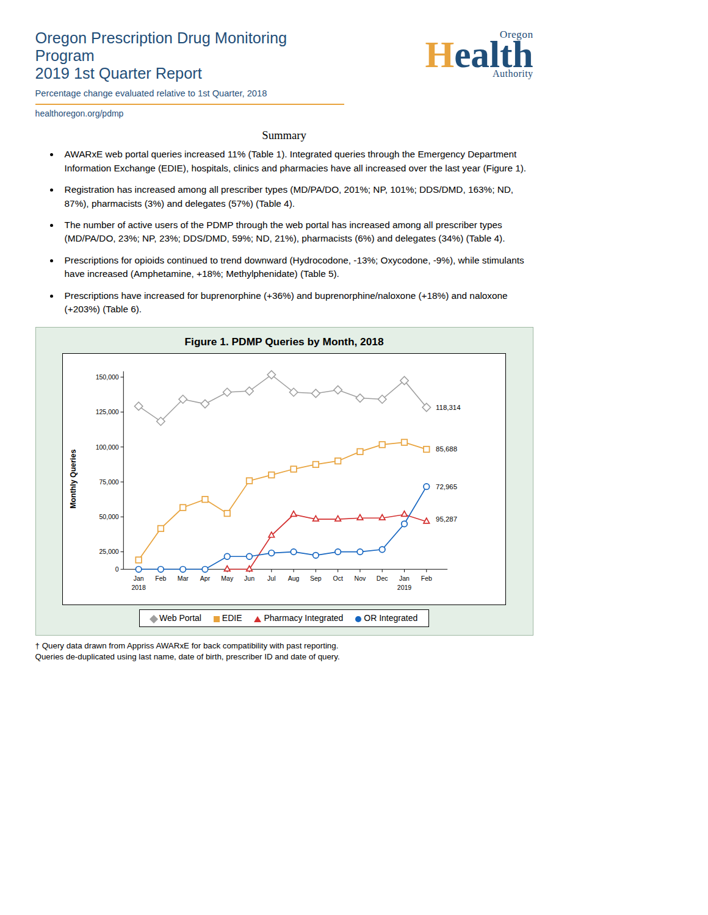Oregon Prescription Drug Monitoring Program 2019 1st Quarter Report
Percentage change evaluated relative to 1st Quarter, 2018
healthoregon.org/pdmp
Oregon Health Authority
Summary
AWARxE web portal queries increased 11% (Table 1). Integrated queries through the Emergency Department Information Exchange (EDIE), hospitals, clinics and pharmacies have all increased over the last year (Figure 1).
Registration has increased among all prescriber types (MD/PA/DO, 201%; NP, 101%; DDS/DMD, 163%; ND, 87%), pharmacists (3%) and delegates (57%) (Table 4).
The number of active users of the PDMP through the web portal has increased among all prescriber types (MD/PA/DO, 23%; NP, 23%; DDS/DMD, 59%; ND, 21%), pharmacists (6%) and delegates (34%) (Table 4).
Prescriptions for opioids continued to trend downward (Hydrocodone, -13%; Oxycodone, -9%), while stimulants have increased (Amphetamine, +18%; Methylphenidate) (Table 5).
Prescriptions have increased for buprenorphine (+36%) and buprenorphine/naloxone (+18%) and naloxone (+203%) (Table 6).
Figure 1. PDMP Queries by Month, 2018
Monthly Queries 150,000 125,000 100,000 75,000 50,000 25,000 0 Jan Feb Mar Apr May Jun Jul Aug Sep Oct Nov Dec Jan Feb 2018 2019 118,314 85,688 95,287 72,965
Web Portal EDIE Pharmacy Integrated OR Integrated
† Query data drawn from Appriss AWARxE for back compatibility with past reporting.
Queries de-duplicated using last name, date of birth, prescriber ID and date of query.